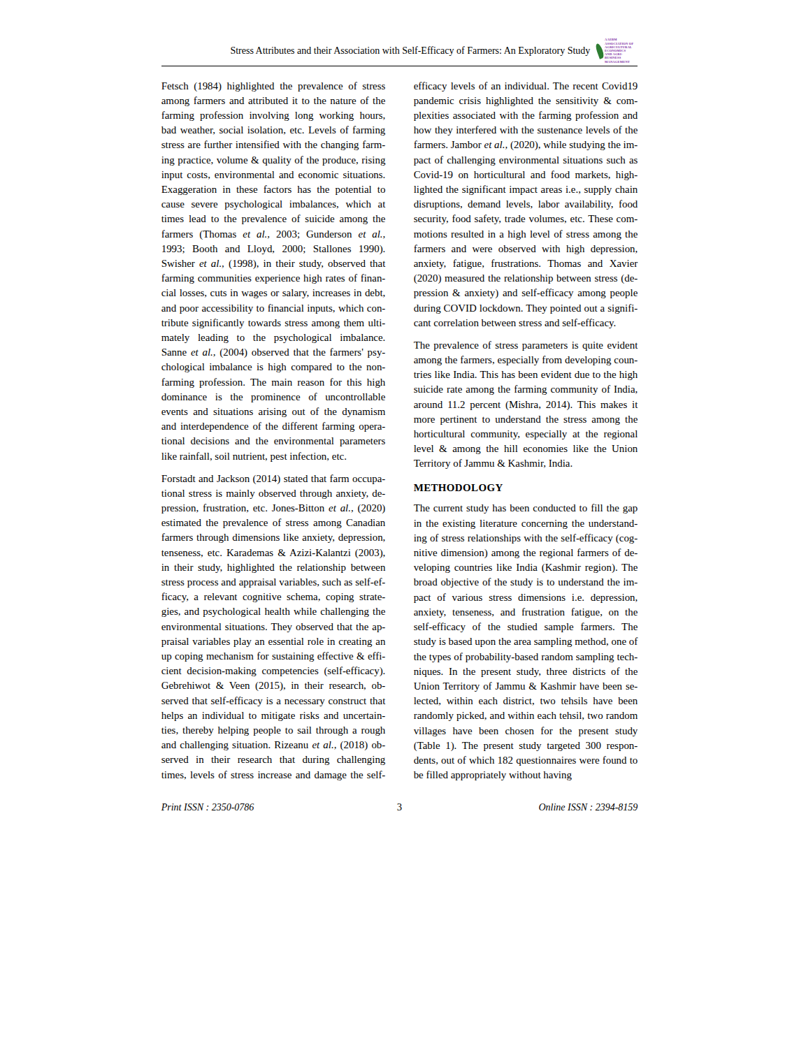Stress Attributes and their Association with Self-Efficacy of Farmers: An Exploratory Study
AAEBM
ASSOCIATION OF
AGRICULTURAL ECONOMICS
AND AGRI-BUSINESS MANAGEMENT
Fetsch (1984) highlighted the prevalence of stress among farmers and attributed it to the nature of the farming profession involving long working hours, bad weather, social isolation, etc. Levels of farming stress are further intensified with the changing farming practice, volume & quality of the produce, rising input costs, environmental and economic situations. Exaggeration in these factors has the potential to cause severe psychological imbalances, which at times lead to the prevalence of suicide among the farmers (Thomas et al., 2003; Gunderson et al., 1993; Booth and Lloyd, 2000; Stallones 1990). Swisher et al., (1998), in their study, observed that farming communities experience high rates of financial losses, cuts in wages or salary, increases in debt, and poor accessibility to financial inputs, which contribute significantly towards stress among them ultimately leading to the psychological imbalance. Sanne et al., (2004) observed that the farmers' psychological imbalance is high compared to the non-farming profession. The main reason for this high dominance is the prominence of uncontrollable events and situations arising out of the dynamism and interdependence of the different farming operational decisions and the environmental parameters like rainfall, soil nutrient, pest infection, etc.
Forstadt and Jackson (2014) stated that farm occupational stress is mainly observed through anxiety, depression, frustration, etc. Jones-Bitton et al., (2020) estimated the prevalence of stress among Canadian farmers through dimensions like anxiety, depression, tenseness, etc. Karademas & Azizi-Kalantzi (2003), in their study, highlighted the relationship between stress process and appraisal variables, such as self-efficacy, a relevant cognitive schema, coping strategies, and psychological health while challenging the environmental situations. They observed that the appraisal variables play an essential role in creating an up coping mechanism for sustaining effective & efficient decision-making competencies (self-efficacy). Gebrehiwot & Veen (2015), in their research, observed that self-efficacy is a necessary construct that helps an individual to mitigate risks and uncertainties, thereby helping people to sail through a rough and challenging situation. Rizeanu et al., (2018) observed in their research that during challenging times, levels of stress increase and damage the self-efficacy levels of an individual. The recent Covid19 pandemic crisis highlighted the sensitivity & complexities associated with the farming profession and how they interfered with the sustenance levels of the farmers. Jambor et al., (2020), while studying the impact of challenging environmental situations such as Covid-19 on horticultural and food markets, highlighted the significant impact areas i.e., supply chain disruptions, demand levels, labor availability, food security, food safety, trade volumes, etc. These commotions resulted in a high level of stress among the farmers and were observed with high depression, anxiety, fatigue, frustrations. Thomas and Xavier (2020) measured the relationship between stress (depression & anxiety) and self-efficacy among people during COVID lockdown. They pointed out a significant correlation between stress and self-efficacy.
The prevalence of stress parameters is quite evident among the farmers, especially from developing countries like India. This has been evident due to the high suicide rate among the farming community of India, around 11.2 percent (Mishra, 2014). This makes it more pertinent to understand the stress among the horticultural community, especially at the regional level & among the hill economies like the Union Territory of Jammu & Kashmir, India.
METHODOLOGY
The current study has been conducted to fill the gap in the existing literature concerning the understanding of stress relationships with the self-efficacy (cognitive dimension) among the regional farmers of developing countries like India (Kashmir region). The broad objective of the study is to understand the impact of various stress dimensions i.e. depression, anxiety, tenseness, and frustration fatigue, on the self-efficacy of the studied sample farmers. The study is based upon the area sampling method, one of the types of probability-based random sampling techniques. In the present study, three districts of the Union Territory of Jammu & Kashmir have been selected, within each district, two tehsils have been randomly picked, and within each tehsil, two random villages have been chosen for the present study (Table 1). The present study targeted 300 respondents, out of which 182 questionnaires were found to be filled appropriately without having
Print ISSN : 2350-0786
3
Online ISSN : 2394-8159